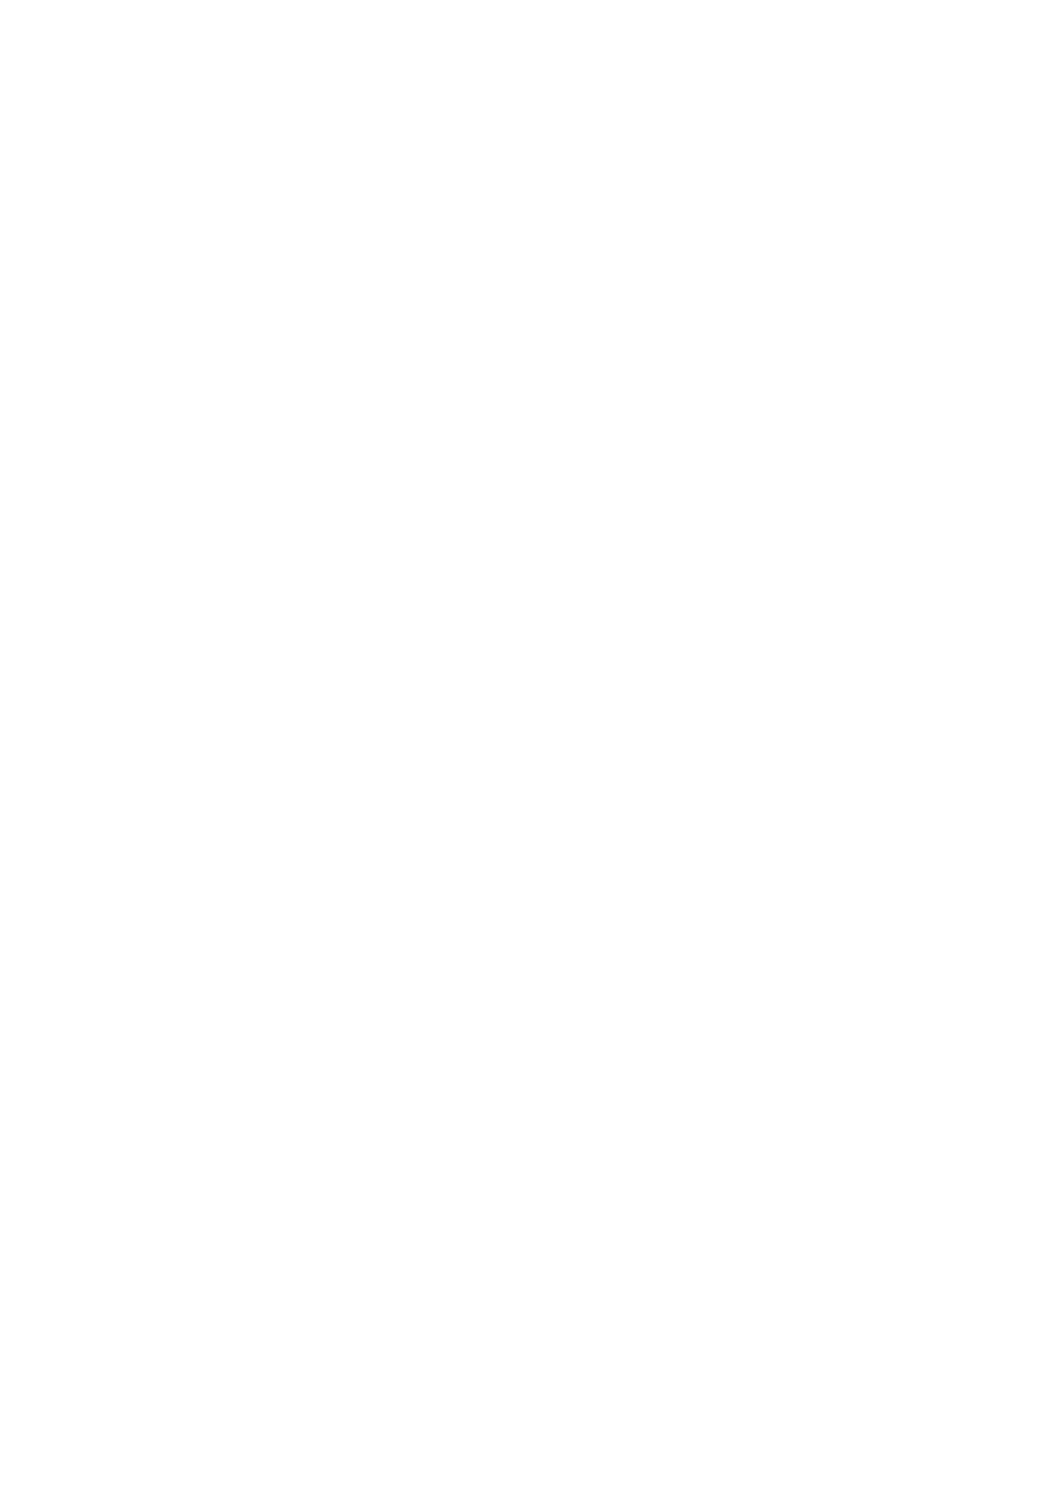International Scientific Journal
ISSN 1560-8034
ISSN 1605-6582 (On-line)
НАЦІОНАЛЬНА АКАДЕМІЯ НАУК УКРАЇНИ 1918
Semiconductor Physics
Quantum Electronics &
Optoelectronics
MASTER ARTICLE CONTENT
Volume 24
2021
Semiconductor Physics,
Quantum Electronics and…
Q3
Electrical and
Electronic
Engineering
best quartile
SJR 2020
0.19
powered by scimagojr.com
Scimago Journal & Country Rank
SPQEO has been selected for List of Science qualified edition of Ukraine by Ministry of Education and Science of Ukraine - Level A
Top-10 Ukrainian Journals by h-index
SPQEO has been selected for coverage in Clarivate Analytics products and services since 2018
Web of Science Core Collection: Emerging Sources Citation Index
SPQEO has been accepted for coverage in selected Elsevier products starting with 2019
SCOPUS CiteScore
OUCI
Clarivate Analytics
ELSEVIER
SCOPUS
Registered by the Ministry of Justice of Ukraine. Certificate KB #23200-13040
SPQEO published since 1998
www.journal-spqeo.org.ua
E-mail: journal@journal-spqeo.org.ua
journal@isp.kiev.ua
НАН УКРАЇНИ
ІФН
ISP
NAS UKRAINE
Editorial Board Address:
41, prospect Nauky, 03680 Kyiv, Ukraine
Phone: +380 (44) 525 6497;
Fax: +380 (44) 525 8342
© V. Lashkaryov Institute of Semiconductor Physics
National Academy of Sciences of Ukraine
www.isp.kiev.ua